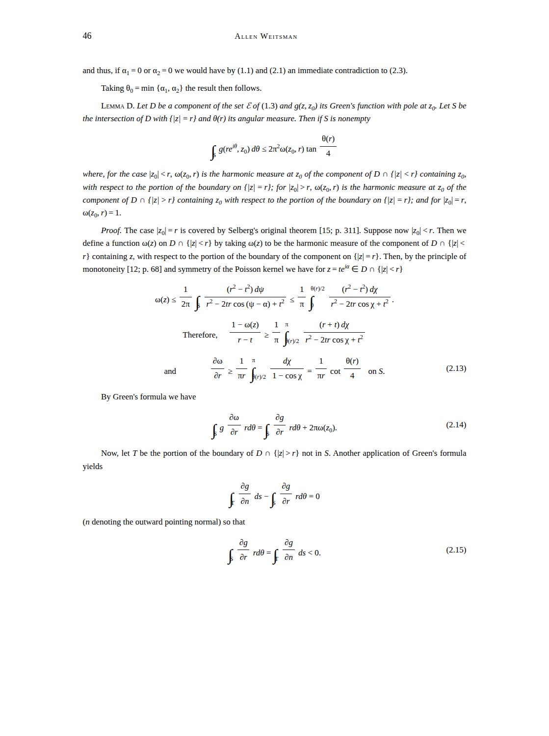46
Allen Weitsman
and thus, if α1 = 0 or α2 = 0 we would have by (1.1) and (2.1) an immediate contradiction to (2.3).
Taking θ0 = min {α1, α2} the result then follows.
Lemma D. Let D be a component of the set ℰ of (1.3) and g(z, z0) its Green's function with pole at z0. Let S be the intersection of D with {|z| = r} and θ(r) its angular measure. Then if S is nonempty
∫S g(reiθ, z0) dθ ≤ 2π2ω(z0, r) tan θ(r) 4
where, for the case |z0| < r, ω(z0, r) is the harmonic measure at z0 of the component of D ∩ {|z| < r} containing z0, with respect to the portion of the boundary on {|z| = r}; for |z0| > r, ω(z0, r) is the harmonic measure at z0 of the component of D ∩ {|z| > r} containing z0 with respect to the portion of the boundary on {|z| = r}; and for |z0| = r, ω(z0, r) = 1.
Proof. The case |z0| = r is covered by Selberg's original theorem [15; p. 311]. Suppose now |z0| < r. Then we define a function ω(z) on D ∩ {|z| < r} by taking ω(z) to be the harmonic measure of the component of D ∩ {|z| < r} containing z, with respect to the portion of the boundary of the component on {|z| = r}. Then, by the principle of monotoneity [12; p. 68] and symmetry of the Poisson kernel we have for z = teiα ∈ D ∩ {|z| < r}
ω(z) ≤ 12π ∫S (r2 − t2) dψ r2 − 2tr cos (ψ − α) + t2 ≤ 1 π ∫θ(r)/20 (r2 − t2) dχ r2 − 2tr cos χ + t2.
Therefore, 1 − ω(z) r − t ≥ 1 π ∫πθ(r)/2 (r + t) dχ r2 − 2tr cos χ + t2
and ∂ω∂r ≥ 1 πr ∫πθ(r)/2 dχ 1 − cos χ = 1 πr cot θ(r) 4 on S.
(2.13)
By Green's formula we have
∫S g ∂ω∂r rdθ = ∫S ∂g∂r rdθ + 2πω(z0).
(2.14)
Now, let T be the portion of the boundary of D ∩ {|z| > r} not in S. Another application of Green's formula yields
∫T ∂g∂n ds − ∫S ∂g∂r rdθ = 0
(n denoting the outward pointing normal) so that
∫S ∂g∂r rdθ = ∫T ∂g∂n ds < 0.
(2.15)